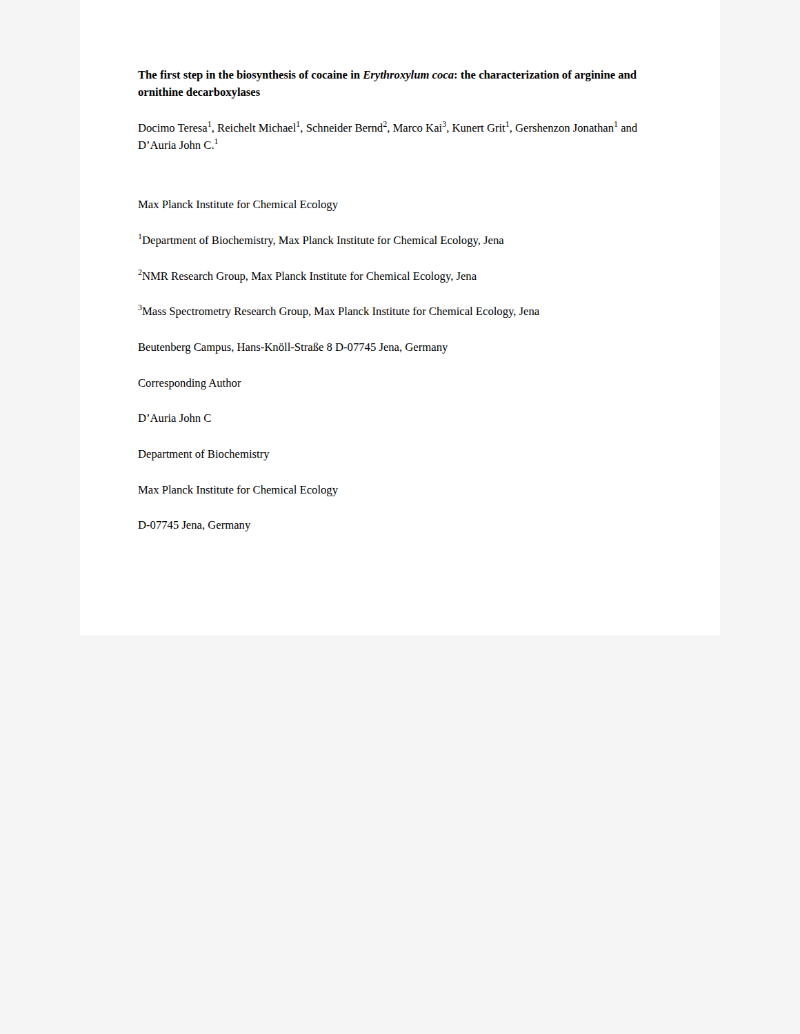The first step in the biosynthesis of cocaine in Erythroxylum coca: the characterization of arginine and ornithine decarboxylases
Docimo Teresa1, Reichelt Michael1, Schneider Bernd2, Marco Kai3, Kunert Grit1, Gershenzon Jonathan1 and D’Auria John C.1
Max Planck Institute for Chemical Ecology
1Department of Biochemistry, Max Planck Institute for Chemical Ecology, Jena
2NMR Research Group, Max Planck Institute for Chemical Ecology, Jena
3Mass Spectrometry Research Group, Max Planck Institute for Chemical Ecology, Jena
Beutenberg Campus, Hans-Knöll-Straße 8 D-07745 Jena, Germany
Corresponding Author
D’Auria John C
Department of Biochemistry
Max Planck Institute for Chemical Ecology
D-07745 Jena, Germany